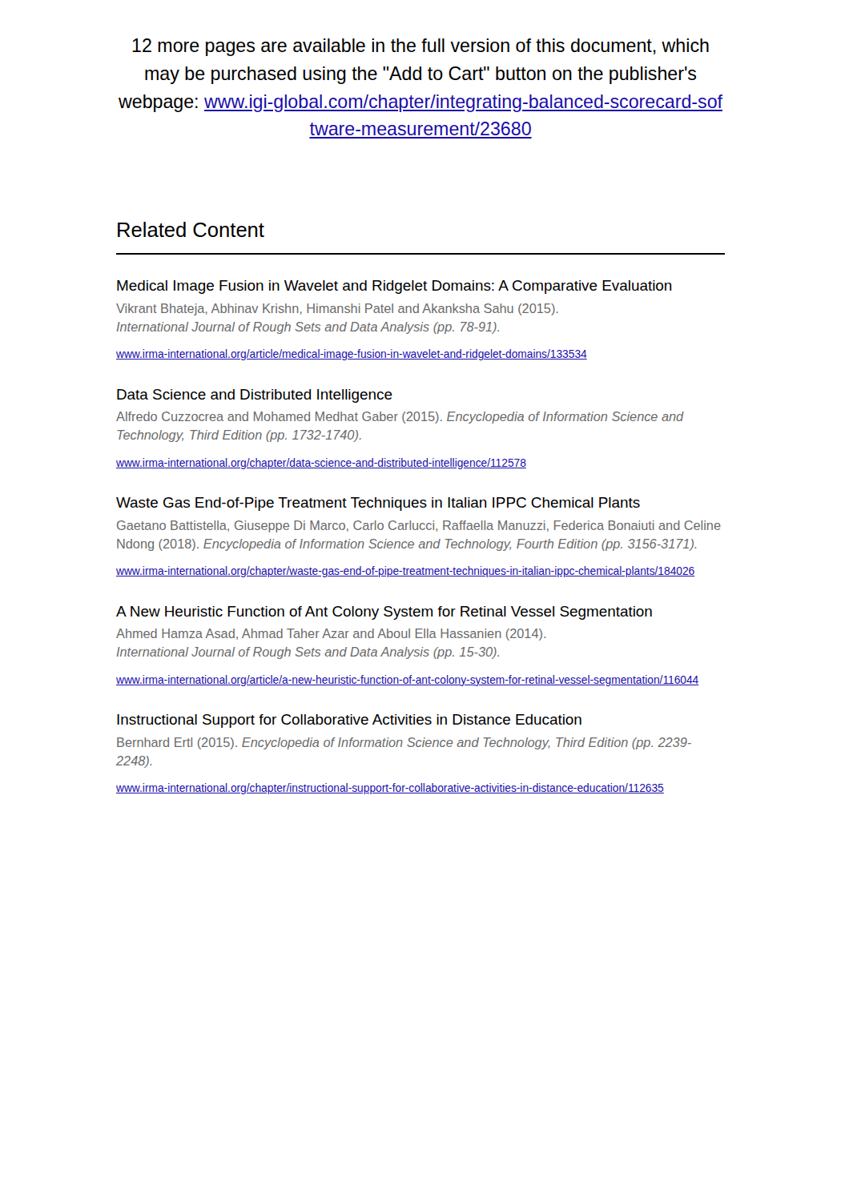12 more pages are available in the full version of this document, which may be purchased using the "Add to Cart" button on the publisher's webpage: www.igi-global.com/chapter/integrating-balanced-scorecard-software-measurement/23680
Related Content
Medical Image Fusion in Wavelet and Ridgelet Domains: A Comparative Evaluation
Vikrant Bhateja, Abhinav Krishn, Himanshi Patel and Akanksha Sahu (2015).
International Journal of Rough Sets and Data Analysis (pp. 78-91).
www.irma-international.org/article/medical-image-fusion-in-wavelet-and-ridgelet-domains/133534
Data Science and Distributed Intelligence
Alfredo Cuzzocrea and Mohamed Medhat Gaber (2015). Encyclopedia of Information Science and Technology, Third Edition (pp. 1732-1740).
www.irma-international.org/chapter/data-science-and-distributed-intelligence/112578
Waste Gas End-of-Pipe Treatment Techniques in Italian IPPC Chemical Plants
Gaetano Battistella, Giuseppe Di Marco, Carlo Carlucci, Raffaella Manuzzi, Federica Bonaiuti and Celine Ndong (2018). Encyclopedia of Information Science and Technology, Fourth Edition (pp. 3156-3171).
www.irma-international.org/chapter/waste-gas-end-of-pipe-treatment-techniques-in-italian-ippc-chemical-plants/184026
A New Heuristic Function of Ant Colony System for Retinal Vessel Segmentation
Ahmed Hamza Asad, Ahmad Taher Azar and Aboul Ella Hassanien (2014).
International Journal of Rough Sets and Data Analysis (pp. 15-30).
www.irma-international.org/article/a-new-heuristic-function-of-ant-colony-system-for-retinal-vessel-segmentation/116044
Instructional Support for Collaborative Activities in Distance Education
Bernhard Ertl (2015). Encyclopedia of Information Science and Technology, Third Edition (pp. 2239-2248).
www.irma-international.org/chapter/instructional-support-for-collaborative-activities-in-distance-education/112635